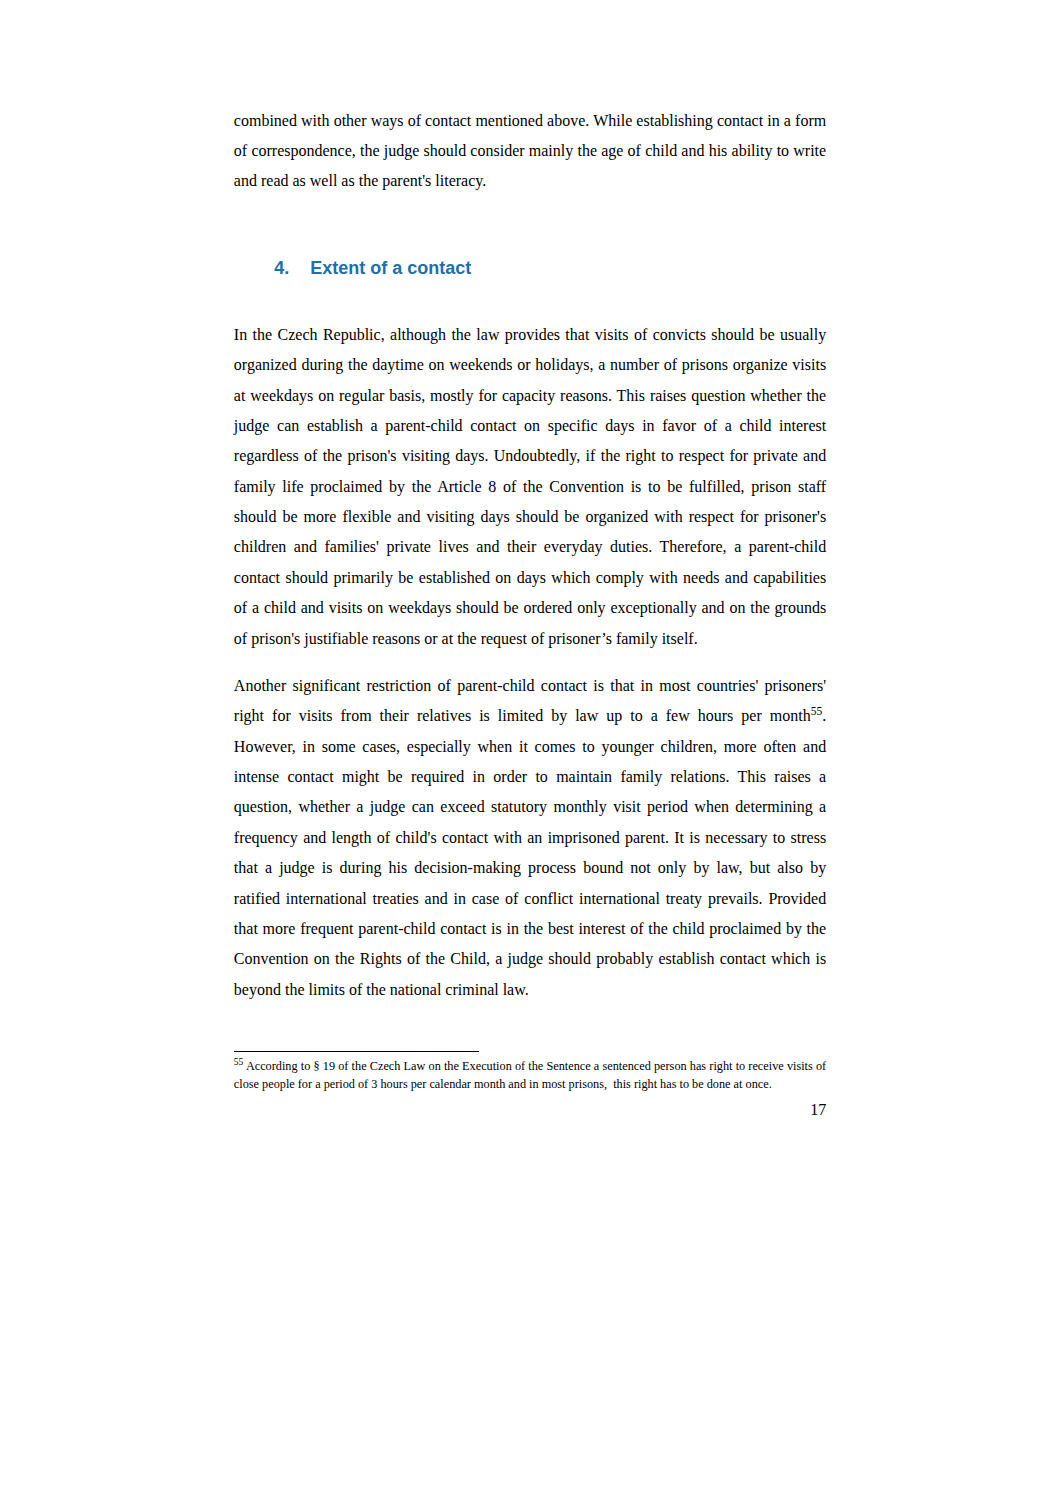combined with other ways of contact mentioned above. While establishing contact in a form of correspondence, the judge should consider mainly the age of child and his ability to write and read as well as the parent's literacy.
4. Extent of a contact
In the Czech Republic, although the law provides that visits of convicts should be usually organized during the daytime on weekends or holidays, a number of prisons organize visits at weekdays on regular basis, mostly for capacity reasons. This raises question whether the judge can establish a parent-child contact on specific days in favor of a child interest regardless of the prison's visiting days. Undoubtedly, if the right to respect for private and family life proclaimed by the Article 8 of the Convention is to be fulfilled, prison staff should be more flexible and visiting days should be organized with respect for prisoner's children and families' private lives and their everyday duties. Therefore, a parent-child contact should primarily be established on days which comply with needs and capabilities of a child and visits on weekdays should be ordered only exceptionally and on the grounds of prison's justifiable reasons or at the request of prisoner’s family itself.
Another significant restriction of parent-child contact is that in most countries' prisoners' right for visits from their relatives is limited by law up to a few hours per month55. However, in some cases, especially when it comes to younger children, more often and intense contact might be required in order to maintain family relations. This raises a question, whether a judge can exceed statutory monthly visit period when determining a frequency and length of child's contact with an imprisoned parent. It is necessary to stress that a judge is during his decision-making process bound not only by law, but also by ratified international treaties and in case of conflict international treaty prevails. Provided that more frequent parent-child contact is in the best interest of the child proclaimed by the Convention on the Rights of the Child, a judge should probably establish contact which is beyond the limits of the national criminal law.
55 According to § 19 of the Czech Law on the Execution of the Sentence a sentenced person has right to receive visits of close people for a period of 3 hours per calendar month and in most prisons, this right has to be done at once.
17